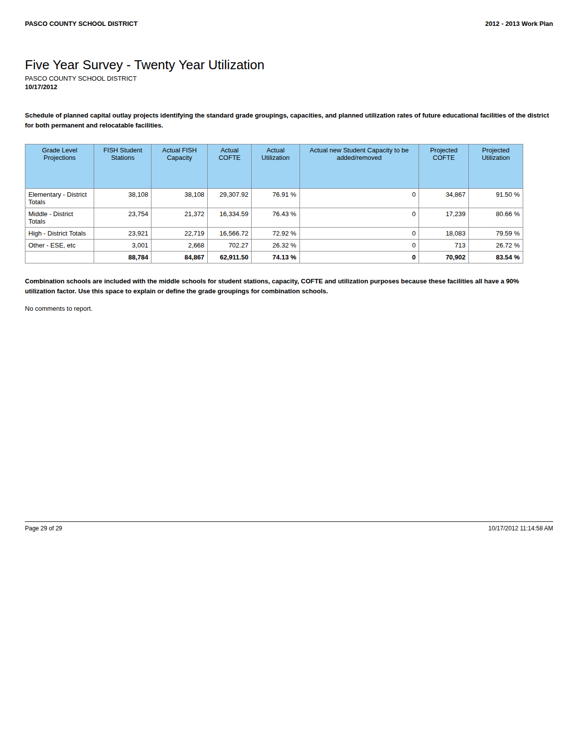PASCO COUNTY SCHOOL DISTRICT
2012 - 2013 Work Plan
Five Year Survey - Twenty Year Utilization
PASCO COUNTY SCHOOL DISTRICT
10/17/2012
Schedule of planned capital outlay projects identifying the standard grade groupings, capacities, and planned utilization rates of future educational facilities of the district for both permanent and relocatable facilities.
| Grade Level Projections | FISH Student Stations | Actual FISH Capacity | Actual COFTE | Actual Utilization | Actual new Student Capacity to be added/removed | Projected COFTE | Projected Utilization |
| --- | --- | --- | --- | --- | --- | --- | --- |
| Elementary - District Totals | 38,108 | 38,108 | 29,307.92 | 76.91 % | 0 | 34,867 | 91.50 % |
| Middle - District Totals | 23,754 | 21,372 | 16,334.59 | 76.43 % | 0 | 17,239 | 80.66 % |
| High - District Totals | 23,921 | 22,719 | 16,566.72 | 72.92 % | 0 | 18,083 | 79.59 % |
| Other - ESE, etc | 3,001 | 2,668 | 702.27 | 26.32 % | 0 | 713 | 26.72 % |
| | 88,784 | 84,867 | 62,911.50 | 74.13 % | 0 | 70,902 | 83.54 % |
Combination schools are included with the middle schools for student stations, capacity, COFTE and utilization purposes because these facilities all have a 90% utilization factor. Use this space to explain or define the grade groupings for combination schools.
No comments to report.
Page 29 of 29
10/17/2012 11:14:58 AM